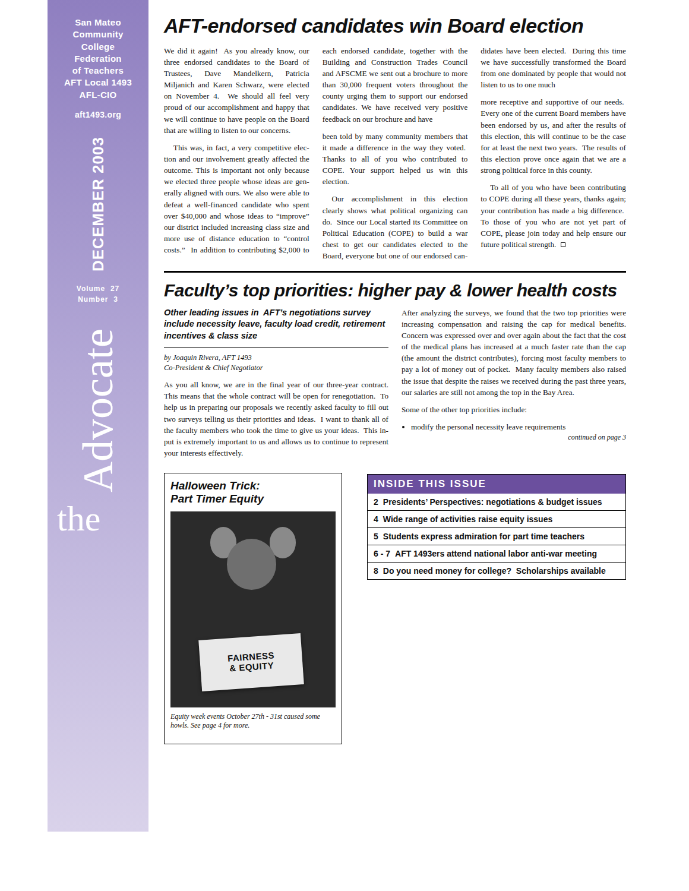San Mateo
Community
College
Federation
of Teachers
AFT Local 1493
AFL-CIO
aft1493.org
DECEMBER 2003
Volume 27
Number 3
Advocate the
AFT-endorsed candidates win Board election
We did it again! As you already know, our three endorsed candidates to the Board of Trustees, Dave Mandelkern, Patricia Miljanich and Karen Schwarz, were elected on November 4. We should all feel very proud of our accomplishment and happy that we will continue to have people on the Board that are willing to listen to our concerns.
This was, in fact, a very competitive election and our involvement greatly affected the outcome. This is important not only because we elected three people whose ideas are generally aligned with ours. We also were able to defeat a well-financed candidate who spent over $40,000 and whose ideas to “improve” our district included increasing class size and more use of distance education to “control costs.” In addition to contributing $2,000 to each endorsed candidate, together with the Building and Construction Trades Council and AFSCME we sent out a brochure to more than 30,000 frequent voters throughout the county urging them to support our endorsed candidates. We have received very positive feedback on our brochure and have
been told by many community members that it made a difference in the way they voted. Thanks to all of you who contributed to COPE. Your support helped us win this election.
Our accomplishment in this election clearly shows what political organizing can do. Since our Local started its Committee on Political Education (COPE) to build a war chest to get our candidates elected to the Board, everyone but one of our endorsed candidates have been elected. During this time we have successfully transformed the Board from one dominated by people that would not listen to us to one much
more receptive and supportive of our needs. Every one of the current Board members have been endorsed by us, and after the results of this election, this will continue to be the case for at least the next two years. The results of this election prove once again that we are a strong political force in this county.
To all of you who have been contributing to COPE during all these years, thanks again; your contribution has made a big difference. To those of you who are not yet part of COPE, please join today and help ensure our future political strength.
Faculty’s top priorities: higher pay & lower health costs
Other leading issues in AFT’s negotiations survey include necessity leave, faculty load credit, retirement incentives & class size
by Joaquin Rivera, AFT 1493
Co-President & Chief Negotiator
As you all know, we are in the final year of our three-year contract. This means that the whole contract will be open for renegotiation. To help us in preparing our proposals we recently asked faculty to fill out two surveys telling us their priorities and ideas. I want to thank all of the faculty members who took the time to give us your ideas. This input is extremely important to us and allows us to continue to represent your interests effectively.
After analyzing the surveys, we found that the two top priorities were increasing compensation and raising the cap for medical benefits. Concern was expressed over and over again about the fact that the cost of the medical plans has increased at a much faster rate than the cap (the amount the district contributes), forcing most faculty members to pay a lot of money out of pocket. Many faculty members also raised the issue that despite the raises we received during the past three years, our salaries are still not among the top in the Bay Area.
Some of the other top priorities include:
modify the personal necessity leave requirements
continued on page 3
Halloween Trick:
Part Timer Equity
FAIRNESS
& EQUITY
Equity week events October 27th - 31st caused some howls. See page 4 for more.
INSIDE THIS ISSUE
2 Presidents’ Perspectives: negotiations & budget issues
4 Wide range of activities raise equity issues
5 Students express admiration for part time teachers
6 - 7 AFT 1493ers attend national labor anti-war meeting
8 Do you need money for college? Scholarships available